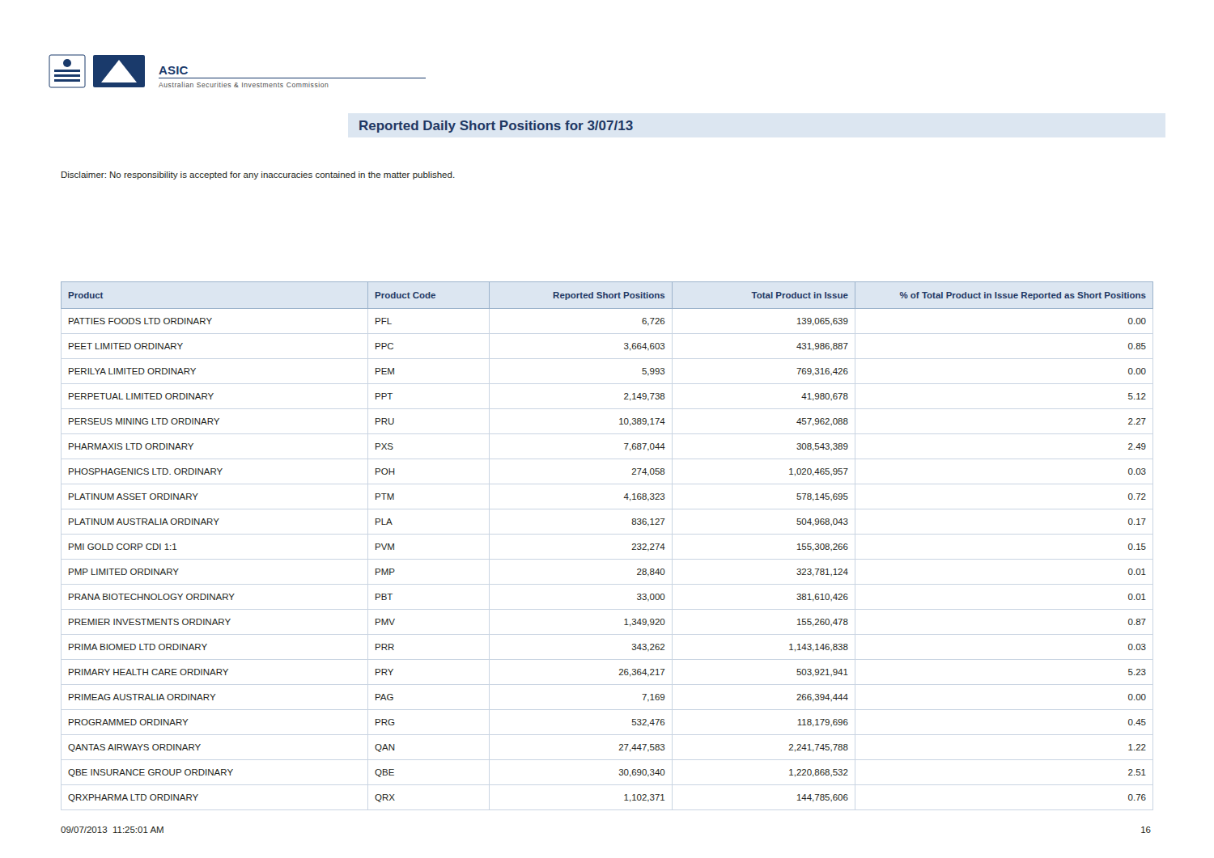ASIC
Australian Securities & Investments Commission
Reported Daily Short Positions for 3/07/13
Disclaimer: No responsibility is accepted for any inaccuracies contained in the matter published.
| Product | Product Code | Reported Short Positions | Total Product in Issue | % of Total Product in Issue Reported as Short Positions |
| --- | --- | --- | --- | --- |
| PATTIES FOODS LTD ORDINARY | PFL | 6,726 | 139,065,639 | 0.00 |
| PEET LIMITED ORDINARY | PPC | 3,664,603 | 431,986,887 | 0.85 |
| PERILYA LIMITED ORDINARY | PEM | 5,993 | 769,316,426 | 0.00 |
| PERPETUAL LIMITED ORDINARY | PPT | 2,149,738 | 41,980,678 | 5.12 |
| PERSEUS MINING LTD ORDINARY | PRU | 10,389,174 | 457,962,088 | 2.27 |
| PHARMAXIS LTD ORDINARY | PXS | 7,687,044 | 308,543,389 | 2.49 |
| PHOSPHAGENICS LTD. ORDINARY | POH | 274,058 | 1,020,465,957 | 0.03 |
| PLATINUM ASSET ORDINARY | PTM | 4,168,323 | 578,145,695 | 0.72 |
| PLATINUM AUSTRALIA ORDINARY | PLA | 836,127 | 504,968,043 | 0.17 |
| PMI GOLD CORP CDI 1:1 | PVM | 232,274 | 155,308,266 | 0.15 |
| PMP LIMITED ORDINARY | PMP | 28,840 | 323,781,124 | 0.01 |
| PRANA BIOTECHNOLOGY ORDINARY | PBT | 33,000 | 381,610,426 | 0.01 |
| PREMIER INVESTMENTS ORDINARY | PMV | 1,349,920 | 155,260,478 | 0.87 |
| PRIMA BIOMED LTD ORDINARY | PRR | 343,262 | 1,143,146,838 | 0.03 |
| PRIMARY HEALTH CARE ORDINARY | PRY | 26,364,217 | 503,921,941 | 5.23 |
| PRIMEAG AUSTRALIA ORDINARY | PAG | 7,169 | 266,394,444 | 0.00 |
| PROGRAMMED ORDINARY | PRG | 532,476 | 118,179,696 | 0.45 |
| QANTAS AIRWAYS ORDINARY | QAN | 27,447,583 | 2,241,745,788 | 1.22 |
| QBE INSURANCE GROUP ORDINARY | QBE | 30,690,340 | 1,220,868,532 | 2.51 |
| QRXPHARMA LTD ORDINARY | QRX | 1,102,371 | 144,785,606 | 0.76 |
09/07/2013 11:25:01 AM
16